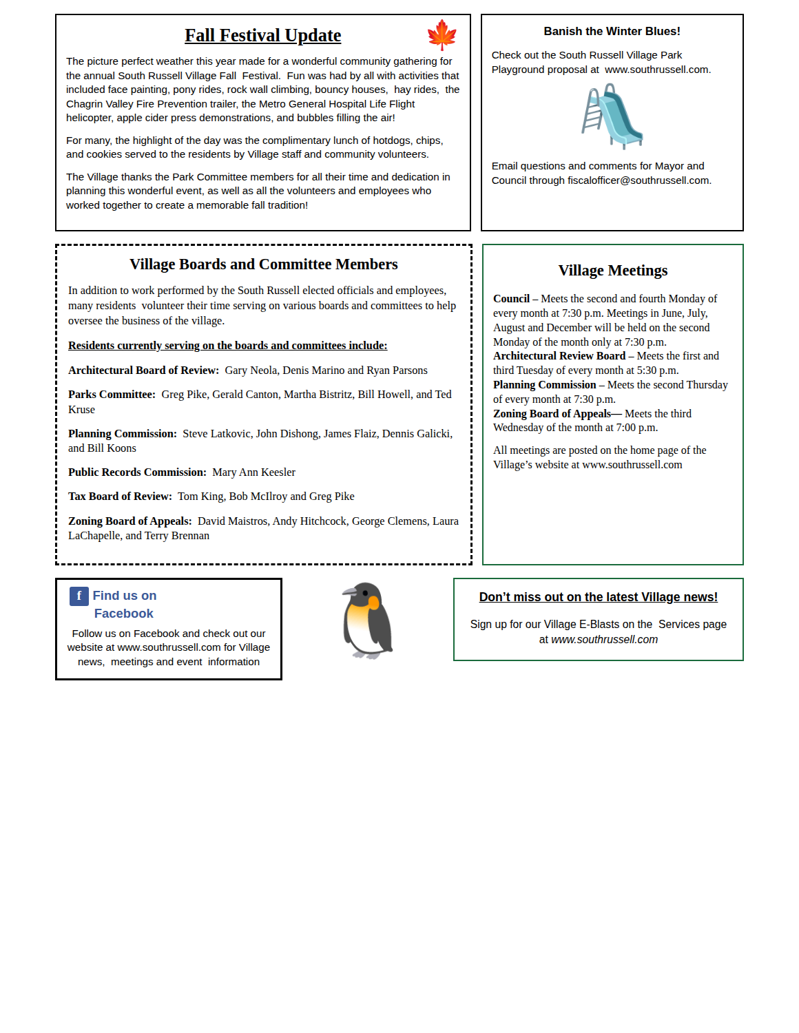🍁
Fall Festival Update
The picture perfect weather this year made for a wonderful community gathering for the annual South Russell Village Fall Festival. Fun was had by all with activities that included face painting, pony rides, rock wall climbing, bouncy houses, hay rides, the Chagrin Valley Fire Prevention trailer, the Metro General Hospital Life Flight helicopter, apple cider press demonstrations, and bubbles filling the air!
For many, the highlight of the day was the complimentary lunch of hotdogs, chips, and cookies served to the residents by Village staff and community volunteers.
The Village thanks the Park Committee members for all their time and dedication in planning this wonderful event, as well as all the volunteers and employees who worked together to create a memorable fall tradition!
Banish the Winter Blues!
Check out the South Russell Village Park Playground proposal at www.southrussell.com.
🛝
Email questions and comments for Mayor and Council through fiscalofficer@southrussell.com.
Village Boards and Committee Members
In addition to work performed by the South Russell elected officials and employees, many residents volunteer their time serving on various boards and committees to help oversee the business of the village.
Residents currently serving on the boards and committees include:
Architectural Board of Review: Gary Neola, Denis Marino and Ryan Parsons
Parks Committee: Greg Pike, Gerald Canton, Martha Bistritz, Bill Howell, and Ted Kruse
Planning Commission: Steve Latkovic, John Dishong, James Flaiz, Dennis Galicki, and Bill Koons
Public Records Commission: Mary Ann Keesler
Tax Board of Review: Tom King, Bob McIlroy and Greg Pike
Zoning Board of Appeals: David Maistros, Andy Hitchcock, George Clemens, Laura LaChapelle, and Terry Brennan
Village Meetings
Council – Meets the second and fourth Monday of every month at 7:30 p.m. Meetings in June, July, August and December will be held on the second Monday of the month only at 7:30 p.m.
Architectural Review Board – Meets the first and third Tuesday of every month at 5:30 p.m.
Planning Commission – Meets the second Thursday of every month at 7:30 p.m.
Zoning Board of Appeals— Meets the third Wednesday of the month at 7:00 p.m.
All meetings are posted on the home page of the Village’s website at www.southrussell.com
f Find us on
Facebook
Follow us on Facebook and check out our website at www.southrussell.com for Village news, meetings and event information
🐧
Don’t miss out on the latest Village news!
Sign up for our Village E-Blasts on the Services page at www.southrussell.com